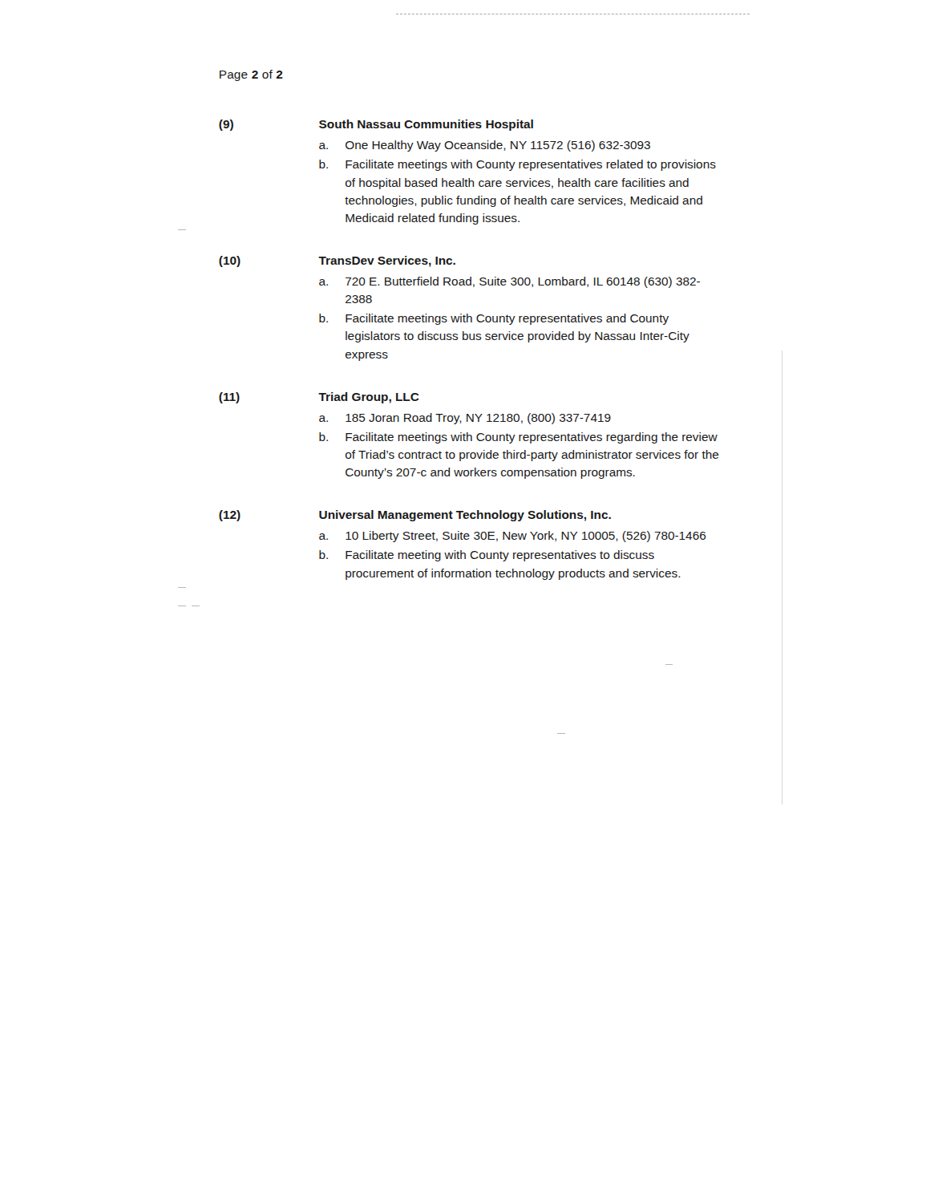Page 2 of 2
(9)
South Nassau Communities Hospital
a. One Healthy Way Oceanside, NY 11572 (516) 632-3093
b. Facilitate meetings with County representatives related to provisions of hospital based health care services, health care facilities and technologies, public funding of health care services, Medicaid and Medicaid related funding issues.
(10)
TransDev Services, Inc.
a. 720 E. Butterfield Road, Suite 300, Lombard, IL 60148 (630) 382-2388
b. Facilitate meetings with County representatives and County legislators to discuss bus service provided by Nassau Inter-City express
(11)
Triad Group, LLC
a. 185 Joran Road Troy, NY 12180, (800) 337-7419
b. Facilitate meetings with County representatives regarding the review of Triad’s contract to provide third-party administrator services for the County’s 207-c and workers compensation programs.
(12)
Universal Management Technology Solutions, Inc.
a. 10 Liberty Street, Suite 30E, New York, NY 10005, (526) 780-1466
b. Facilitate meeting with County representatives to discuss procurement of information technology products and services.